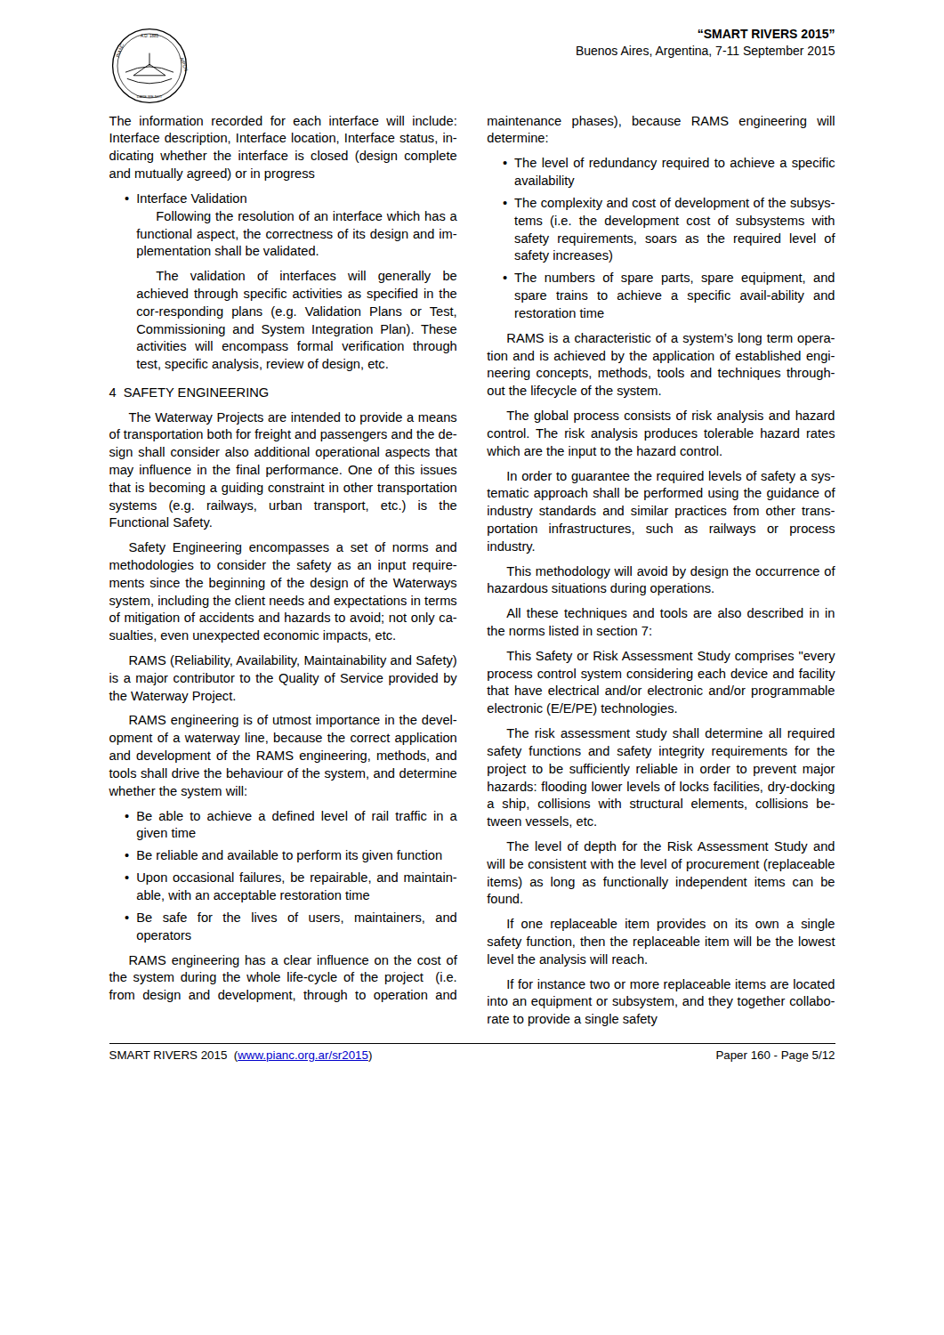A.D. 1885 PIANC AIPCN DARE WE NOT
“SMART RIVERS 2015”
Buenos Aires, Argentina, 7-11 September 2015
The information recorded for each interface will include: Interface description, Interface location, Interface status, indicating whether the interface is closed (design complete and mutually agreed) or in progress
Interface Validation
Following the resolution of an interface which has a functional aspect, the correctness of its design and implementation shall be validated.
The validation of interfaces will generally be achieved through specific activities as specified in the cor-responding plans (e.g. Validation Plans or Test, Commissioning and System Integration Plan). These activities will encompass formal verification through test, specific analysis, review of design, etc.
4 SAFETY ENGINEERING
The Waterway Projects are intended to provide a means of transportation both for freight and passengers and the design shall consider also additional operational aspects that may influence in the final performance. One of this issues that is becoming a guiding constraint in other transportation systems (e.g. railways, urban transport, etc.) is the Functional Safety.
Safety Engineering encompasses a set of norms and methodologies to consider the safety as an input requirements since the beginning of the design of the Waterways system, including the client needs and expectations in terms of mitigation of accidents and hazards to avoid; not only casualties, even unexpected economic impacts, etc.
RAMS (Reliability, Availability, Maintainability and Safety) is a major contributor to the Quality of Service provided by the Waterway Project.
RAMS engineering is of utmost importance in the development of a waterway line, because the correct application and development of the RAMS engineering, methods, and tools shall drive the behaviour of the system, and determine whether the system will:
Be able to achieve a defined level of rail traffic in a given time
Be reliable and available to perform its given function
Upon occasional failures, be repairable, and maintainable, with an acceptable restoration time
Be safe for the lives of users, maintainers, and operators
RAMS engineering has a clear influence on the cost of the system during the whole life-cycle of the project (i.e. from design and development, through to operation and maintenance phases), because RAMS engineering will determine:
The level of redundancy required to achieve a specific availability
The complexity and cost of development of the subsystems (i.e. the development cost of subsystems with safety requirements, soars as the required level of safety increases)
The numbers of spare parts, spare equipment, and spare trains to achieve a specific avail-ability and restoration time
RAMS is a characteristic of a system’s long term operation and is achieved by the application of established engineering concepts, methods, tools and techniques throughout the lifecycle of the system.
The global process consists of risk analysis and hazard control. The risk analysis produces tolerable hazard rates which are the input to the hazard control.
In order to guarantee the required levels of safety a systematic approach shall be performed using the guidance of industry standards and similar practices from other transportation infrastructures, such as railways or process industry.
This methodology will avoid by design the occurrence of hazardous situations during operations.
All these techniques and tools are also described in in the norms listed in section 7:
This Safety or Risk Assessment Study comprises "every process control system considering each device and facility that have electrical and/or electronic and/or programmable electronic (E/E/PE) technologies.
The risk assessment study shall determine all required safety functions and safety integrity requirements for the project to be sufficiently reliable in order to prevent major hazards: flooding lower levels of locks facilities, dry-docking a ship, collisions with structural elements, collisions between vessels, etc.
The level of depth for the Risk Assessment Study and will be consistent with the level of procurement (replaceable items) as long as functionally independent items can be found.
If one replaceable item provides on its own a single safety function, then the replaceable item will be the lowest level the analysis will reach.
If for instance two or more replaceable items are located into an equipment or subsystem, and they together collaborate to provide a single safety
SMART RIVERS 2015 (www.pianc.org.ar/sr2015) Paper 160 - Page 5/12